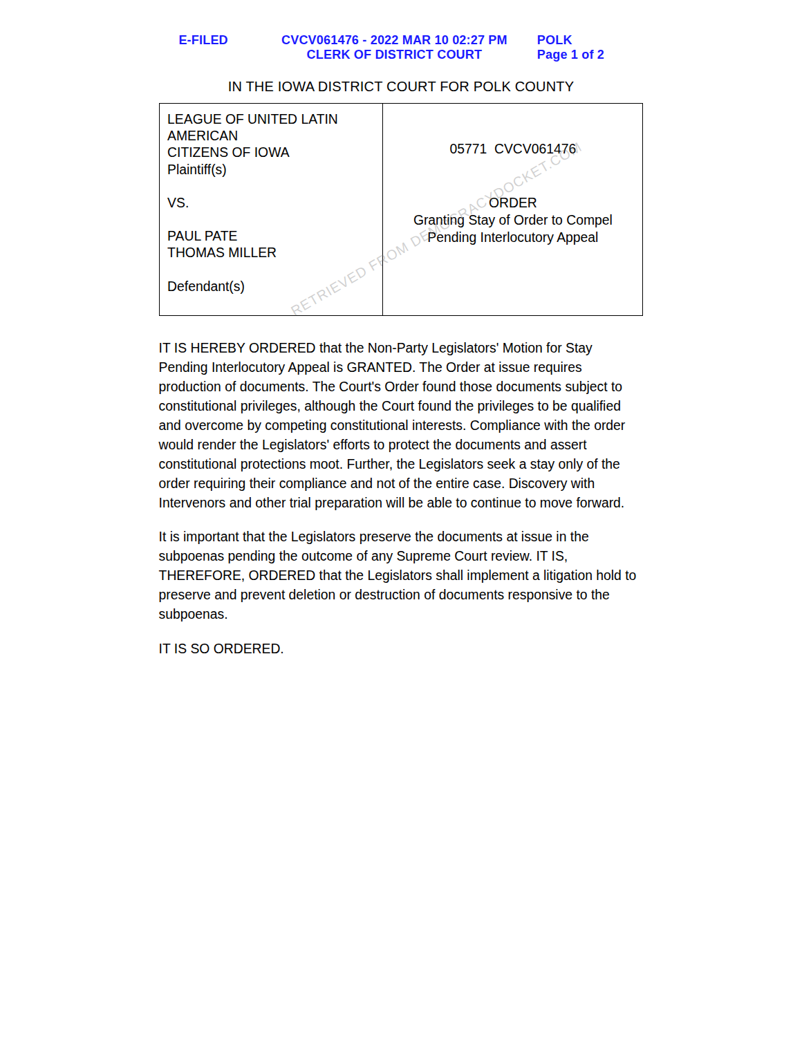E-FILED CVCV061476 - 2022 MAR 10 02:27 PM POLK
CLERK OF DISTRICT COURT Page 1 of 2
IN THE IOWA DISTRICT COURT FOR POLK COUNTY
| LEAGUE OF UNITED LATIN AMERICAN CITIZENS OF IOWA Plaintiff(s) VS. PAUL PATE THOMAS MILLER Defendant(s) | 05771 CVCV061476 ORDER Granting Stay of Order to Compel Pending Interlocutory Appeal |
IT IS HEREBY ORDERED that the Non-Party Legislators' Motion for Stay Pending Interlocutory Appeal is GRANTED. The Order at issue requires production of documents. The Court's Order found those documents subject to constitutional privileges, although the Court found the privileges to be qualified and overcome by competing constitutional interests. Compliance with the order would render the Legislators' efforts to protect the documents and assert constitutional protections moot. Further, the Legislators seek a stay only of the order requiring their compliance and not of the entire case. Discovery with Intervenors and other trial preparation will be able to continue to move forward.
It is important that the Legislators preserve the documents at issue in the subpoenas pending the outcome of any Supreme Court review. IT IS, THEREFORE, ORDERED that the Legislators shall implement a litigation hold to preserve and prevent deletion or destruction of documents responsive to the subpoenas.
IT IS SO ORDERED.
RETRIEVED FROM DEMOCRACYDOCKET.COM